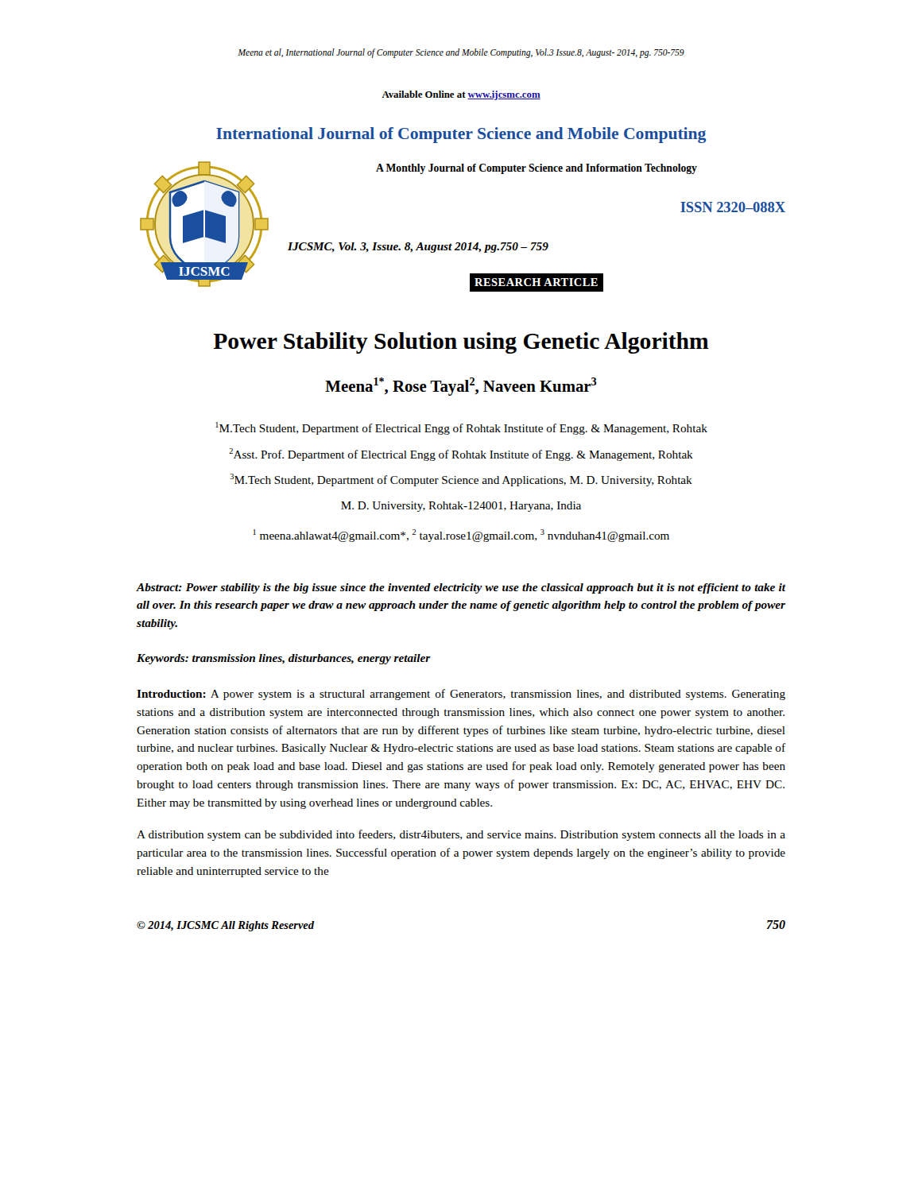Meena et al, International Journal of Computer Science and Mobile Computing, Vol.3 Issue.8, August- 2014, pg. 750-759
Available Online at www.ijcsmc.com
International Journal of Computer Science and Mobile Computing
IJCSMC
A Monthly Journal of Computer Science and Information Technology
ISSN 2320–088X
IJCSMC, Vol. 3, Issue. 8, August 2014, pg.750 – 759
RESEARCH ARTICLE
Power Stability Solution using Genetic Algorithm
Meena1*, Rose Tayal2, Naveen Kumar3
1M.Tech Student, Department of Electrical Engg of Rohtak Institute of Engg. & Management, Rohtak
2Asst. Prof. Department of Electrical Engg of Rohtak Institute of Engg. & Management, Rohtak
3M.Tech Student, Department of Computer Science and Applications, M. D. University, Rohtak
M. D. University, Rohtak-124001, Haryana, India
1 meena.ahlawat4@gmail.com*, 2 tayal.rose1@gmail.com, 3 nvnduhan41@gmail.com
Abstract: Power stability is the big issue since the invented electricity we use the classical approach but it is not efficient to take it all over. In this research paper we draw a new approach under the name of genetic algorithm help to control the problem of power stability.
Keywords: transmission lines, disturbances, energy retailer
Introduction: A power system is a structural arrangement of Generators, transmission lines, and distributed systems. Generating stations and a distribution system are interconnected through transmission lines, which also connect one power system to another. Generation station consists of alternators that are run by different types of turbines like steam turbine, hydro-electric turbine, diesel turbine, and nuclear turbines. Basically Nuclear & Hydro-electric stations are used as base load stations. Steam stations are capable of operation both on peak load and base load. Diesel and gas stations are used for peak load only. Remotely generated power has been brought to load centers through transmission lines. There are many ways of power transmission. Ex: DC, AC, EHVAC, EHV DC. Either may be transmitted by using overhead lines or underground cables.
A distribution system can be subdivided into feeders, distr4ibuters, and service mains. Distribution system connects all the loads in a particular area to the transmission lines. Successful operation of a power system depends largely on the engineer’s ability to provide reliable and uninterrupted service to the
© 2014, IJCSMC All Rights Reserved 750